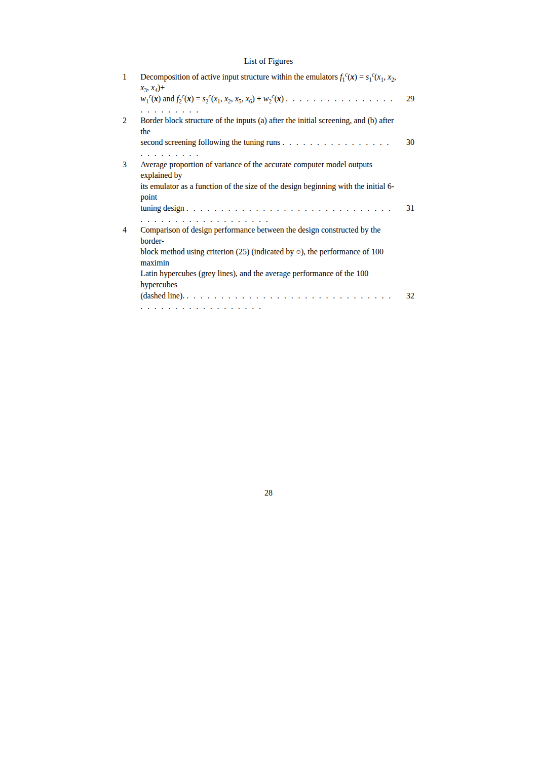List of Figures
| 1 | Decomposition of active input structure within the emulators f 1 c ( x ) = s 1 c ( x 1 , x 2 , x 3 , x 4 )+ | |
| | w 1 c ( x ) and f 2 c ( x ) = s 2 c ( x 1 , x 2 , x 5 , x 6 ) + w 2 c ( x ) . . . . . . . . . . . . . . . . . . . . . . . . . | 29 |
| 2 | Border block structure of the inputs (a) after the initial screening, and (b) after the | |
| | second screening following the tuning runs . . . . . . . . . . . . . . . . . . . . . . . . . | 30 |
| 3 | Average proportion of variance of the accurate computer model outputs explained by | |
| | its emulator as a function of the size of the design beginning with the initial 6-point | |
| | tuning design . . . . . . . . . . . . . . . . . . . . . . . . . . . . . . . . . . . . . . . . . . . . . . . . . | 31 |
| 4 | Comparison of design performance between the design constructed by the border- | |
| | block method using criterion (25) (indicated by ○), the performance of 100 maximin | |
| | Latin hypercubes (grey lines), and the average performance of the 100 hypercubes | |
| | (dashed line). . . . . . . . . . . . . . . . . . . . . . . . . . . . . . . . . . . . . . . . . . . . . . . . . | 32 |
28